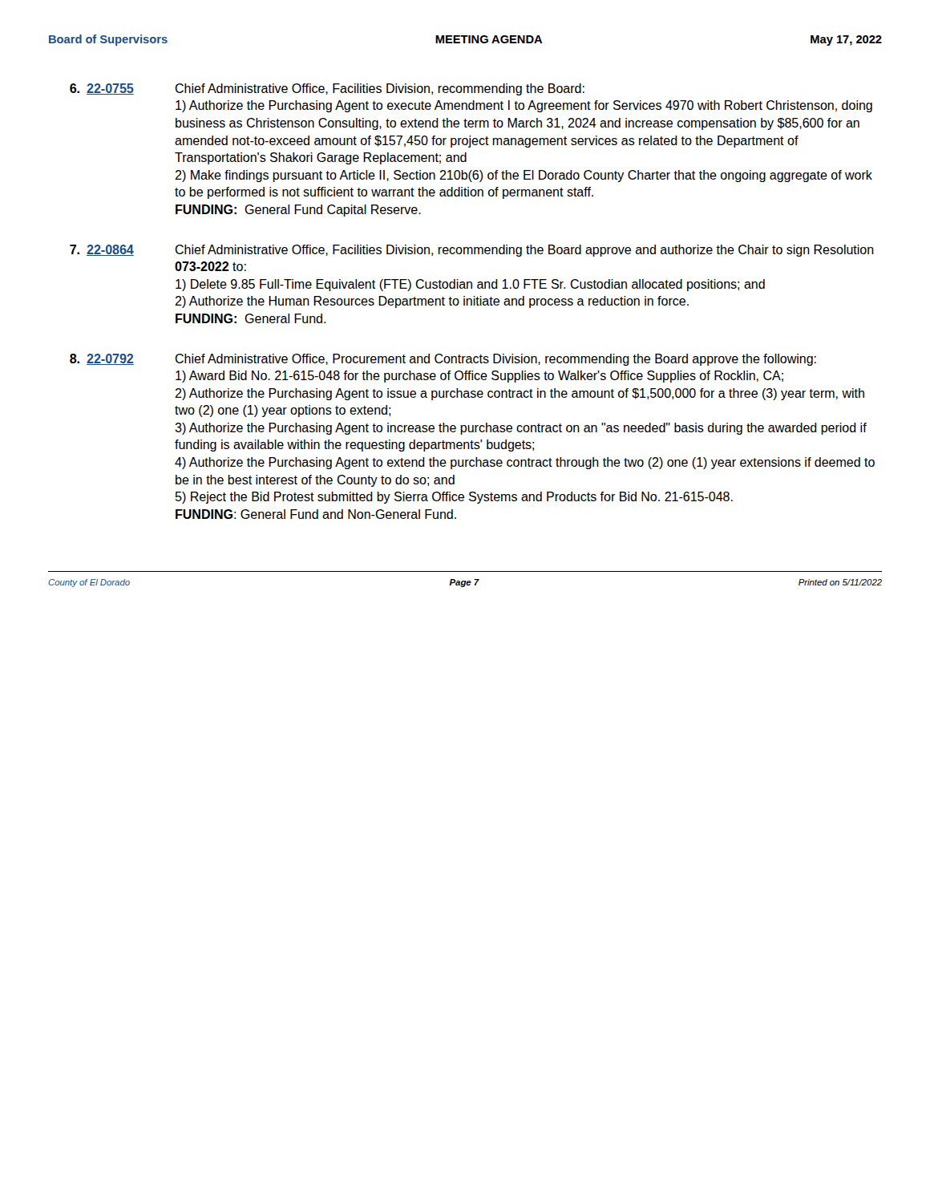Board of Supervisors
MEETING AGENDA
May 17, 2022
6.
22-0755
Chief Administrative Office, Facilities Division, recommending the Board:
1) Authorize the Purchasing Agent to execute Amendment I to Agreement for Services 4970 with Robert Christenson, doing business as Christenson Consulting, to extend the term to March 31, 2024 and increase compensation by $85,600 for an amended not-to-exceed amount of $157,450 for project management services as related to the Department of Transportation's Shakori Garage Replacement; and
2) Make findings pursuant to Article II, Section 210b(6) of the El Dorado County Charter that the ongoing aggregate of work to be performed is not sufficient to warrant the addition of permanent staff.
FUNDING: General Fund Capital Reserve.
7.
22-0864
Chief Administrative Office, Facilities Division, recommending the Board approve and authorize the Chair to sign Resolution 073-2022 to:
1) Delete 9.85 Full-Time Equivalent (FTE) Custodian and 1.0 FTE Sr. Custodian allocated positions; and
2) Authorize the Human Resources Department to initiate and process a reduction in force.
FUNDING: General Fund.
8.
22-0792
Chief Administrative Office, Procurement and Contracts Division, recommending the Board approve the following:
1) Award Bid No. 21-615-048 for the purchase of Office Supplies to Walker's Office Supplies of Rocklin, CA;
2) Authorize the Purchasing Agent to issue a purchase contract in the amount of $1,500,000 for a three (3) year term, with two (2) one (1) year options to extend;
3) Authorize the Purchasing Agent to increase the purchase contract on an "as needed" basis during the awarded period if funding is available within the requesting departments' budgets;
4) Authorize the Purchasing Agent to extend the purchase contract through the two (2) one (1) year extensions if deemed to be in the best interest of the County to do so; and
5) Reject the Bid Protest submitted by Sierra Office Systems and Products for Bid No. 21-615-048.
FUNDING: General Fund and Non-General Fund.
County of El Dorado
Page 7
Printed on 5/11/2022